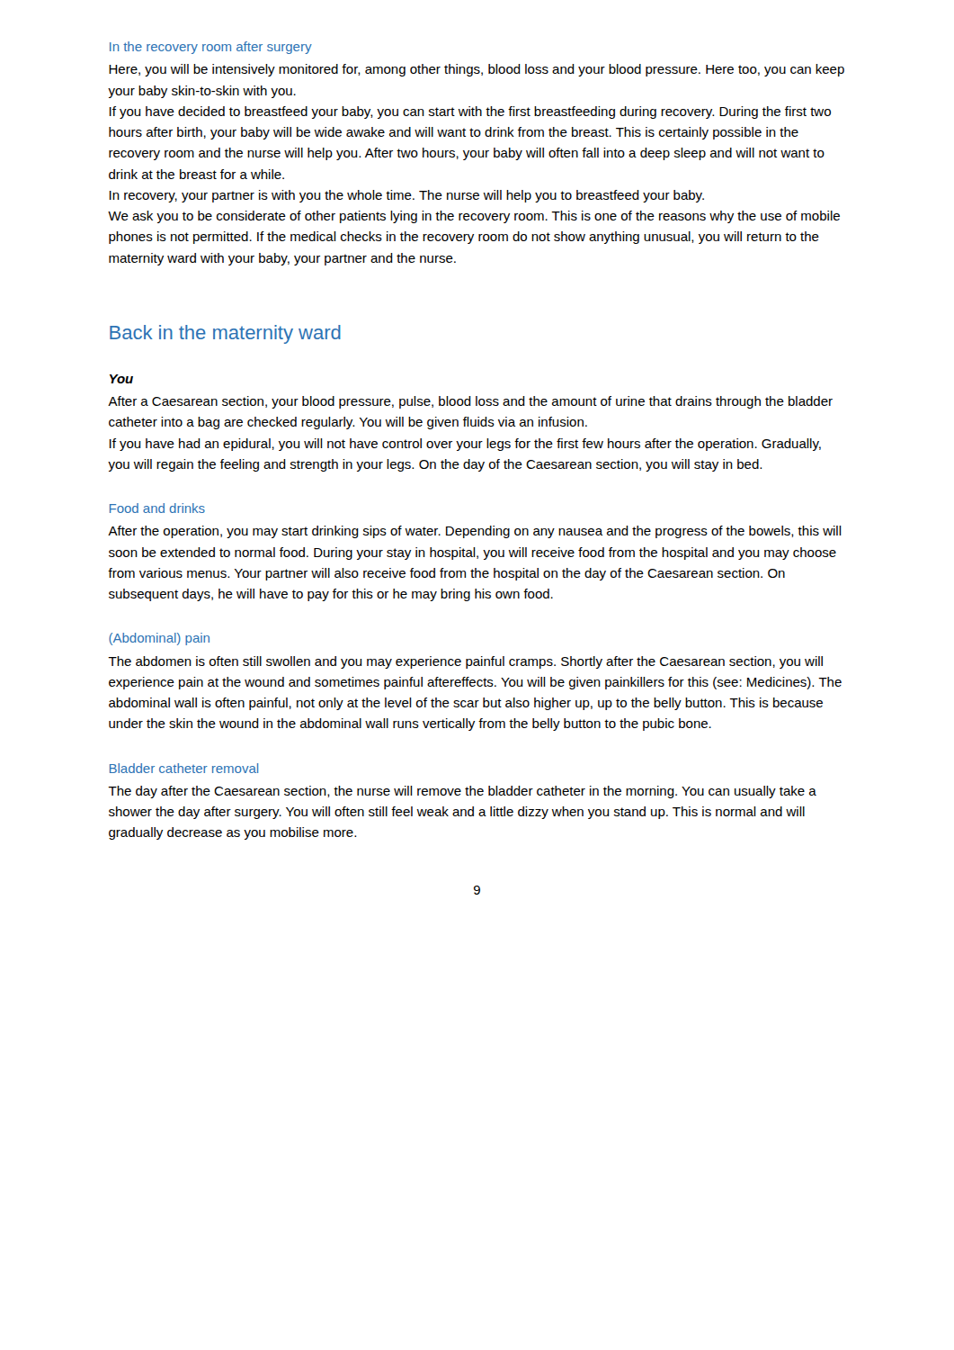In the recovery room after surgery
Here, you will be intensively monitored for, among other things, blood loss and your blood pressure. Here too, you can keep your baby skin-to-skin with you.
If you have decided to breastfeed your baby, you can start with the first breastfeeding during recovery. During the first two hours after birth, your baby will be wide awake and will want to drink from the breast. This is certainly possible in the recovery room and the nurse will help you. After two hours, your baby will often fall into a deep sleep and will not want to drink at the breast for a while.
In recovery, your partner is with you the whole time. The nurse will help you to breastfeed your baby.
We ask you to be considerate of other patients lying in the recovery room. This is one of the reasons why the use of mobile phones is not permitted. If the medical checks in the recovery room do not show anything unusual, you will return to the maternity ward with your baby, your partner and the nurse.
Back in the maternity ward
You
After a Caesarean section, your blood pressure, pulse, blood loss and the amount of urine that drains through the bladder catheter into a bag are checked regularly. You will be given fluids via an infusion.
If you have had an epidural, you will not have control over your legs for the first few hours after the operation. Gradually, you will regain the feeling and strength in your legs. On the day of the Caesarean section, you will stay in bed.
Food and drinks
After the operation, you may start drinking sips of water. Depending on any nausea and the progress of the bowels, this will soon be extended to normal food. During your stay in hospital, you will receive food from the hospital and you may choose from various menus. Your partner will also receive food from the hospital on the day of the Caesarean section. On subsequent days, he will have to pay for this or he may bring his own food.
(Abdominal) pain
The abdomen is often still swollen and you may experience painful cramps. Shortly after the Caesarean section, you will experience pain at the wound and sometimes painful aftereffects. You will be given painkillers for this (see: Medicines). The abdominal wall is often painful, not only at the level of the scar but also higher up, up to the belly button. This is because under the skin the wound in the abdominal wall runs vertically from the belly button to the pubic bone.
Bladder catheter removal
The day after the Caesarean section, the nurse will remove the bladder catheter in the morning. You can usually take a shower the day after surgery. You will often still feel weak and a little dizzy when you stand up. This is normal and will gradually decrease as you mobilise more.
9